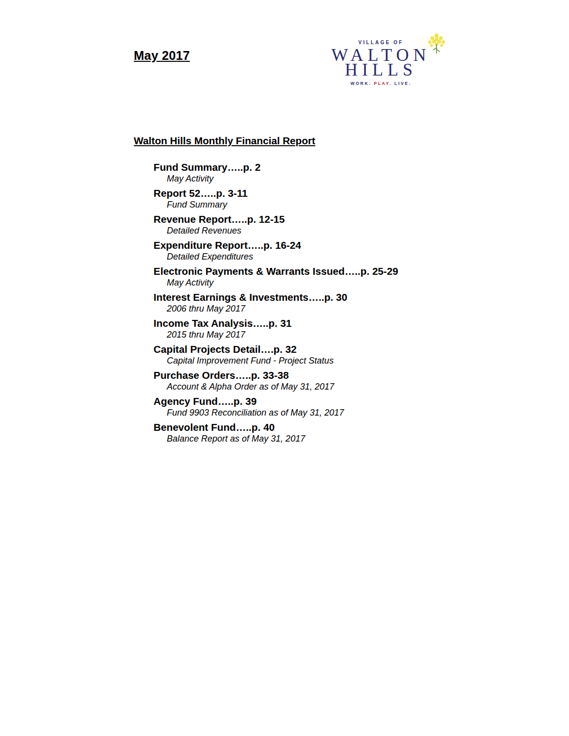May 2017
VILLAGE OF
WALTON
HILLS
WORK. PLAY. LIVE.
Walton Hills Monthly Financial Report
Fund Summary…..p. 2
May Activity
Report 52…..p. 3-11
Fund Summary
Revenue Report…..p. 12-15
Detailed Revenues
Expenditure Report…..p. 16-24
Detailed Expenditures
Electronic Payments & Warrants Issued…..p. 25-29
May Activity
Interest Earnings & Investments…..p. 30
2006 thru May 2017
Income Tax Analysis…..p. 31
2015 thru May 2017
Capital Projects Detail….p. 32
Capital Improvement Fund - Project Status
Purchase Orders…..p. 33-38
Account & Alpha Order as of May 31, 2017
Agency Fund…..p. 39
Fund 9903 Reconciliation as of May 31, 2017
Benevolent Fund…..p. 40
Balance Report as of May 31, 2017